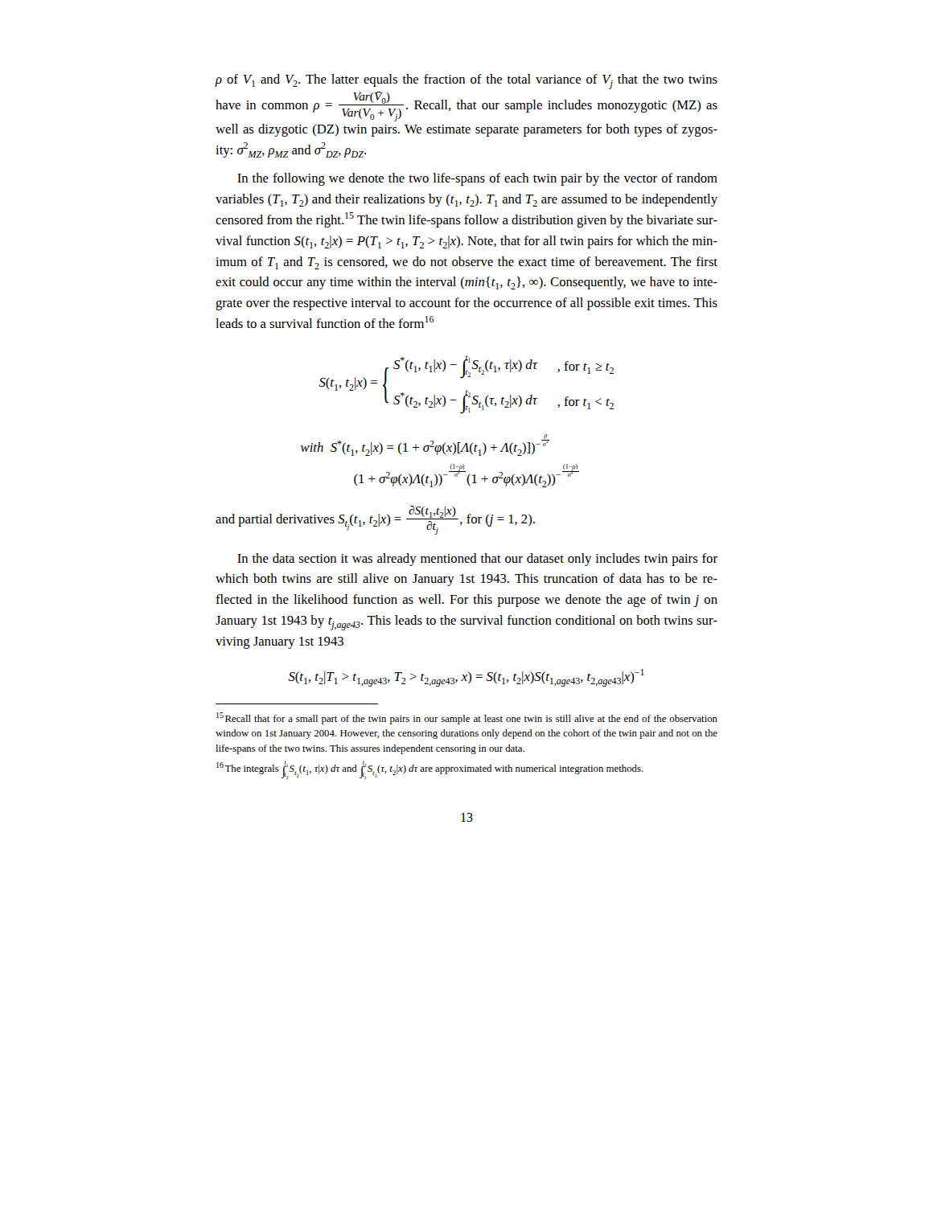ρ of V1 and V2. The latter equals the fraction of the total variance of Vj that the two twins have in common ρ = Var(V̄0) Var(V0 + Vj). Recall, that our sample includes monozygotic (MZ) as well as dizygotic (DZ) twin pairs. We estimate separate parameters for both types of zygosity: σ2MZ, ρMZ and σ2DZ, ρDZ.
In the following we denote the two life-spans of each twin pair by the vector of random variables (T1, T2) and their realizations by (t1, t2). T1 and T2 are assumed to be independently censored from the right.15 The twin life-spans follow a distribution given by the bivariate survival function S(t1, t2|x) = P(T1 > t1, T2 > t2|x). Note, that for all twin pairs for which the minimum of T1 and T2 is censored, we do not observe the exact time of bereavement. The first exit could occur any time within the interval (min{t1, t2}, ∞). Consequently, we have to integrate over the respective interval to account for the occurrence of all possible exit times. This leads to a survival function of the form16
S(t1, t2|x) = {
| S * ( t 1 , t 1 / x ) − ∫ t 1 t 2 S t 2 ( t 1 , τ / x ) dτ | , for t 1 ≥ t 2 |
| S * ( t 2 , t 2 / x ) − ∫ t 2 t 1 S t 1 ( τ , t 2 / x ) dτ | , for t 1 < t 2 |
with S*(t1, t2|x) = (1 + σ2φ(x)[Λ(t1) + Λ(t2)])−ρσ2
(1 + σ2φ(x)Λ(t1))−(1−ρ) σ2(1 + σ2φ(x)Λ(t2))−(1−ρ) σ2
and partial derivatives Stj(t1, t2|x) = ∂S(t1,t2|x)∂tj, for (j = 1, 2).
In the data section it was already mentioned that our dataset only includes twin pairs for which both twins are still alive on January 1st 1943. This truncation of data has to be reflected in the likelihood function as well. For this purpose we denote the age of twin j on January 1st 1943 by tj,age43. This leads to the survival function conditional on both twins surviving January 1st 1943
S(t1, t2|T1 > t1,age43, T2 > t2,age43, x) = S(t1, t2|x)S(t1,age43, t2,age43|x)−1
15 Recall that for a small part of the twin pairs in our sample at least one twin is still alive at the end of the observation window on 1st January 2004. However, the censoring durations only depend on the cohort of the twin pair and not on the life-spans of the two twins. This assures independent censoring in our data.
16 The integrals ∫t1 t2 St2(t1, τ|x) dτ and ∫t2 t1 St1(τ, t2|x) dτ are approximated with numerical integration methods.
13